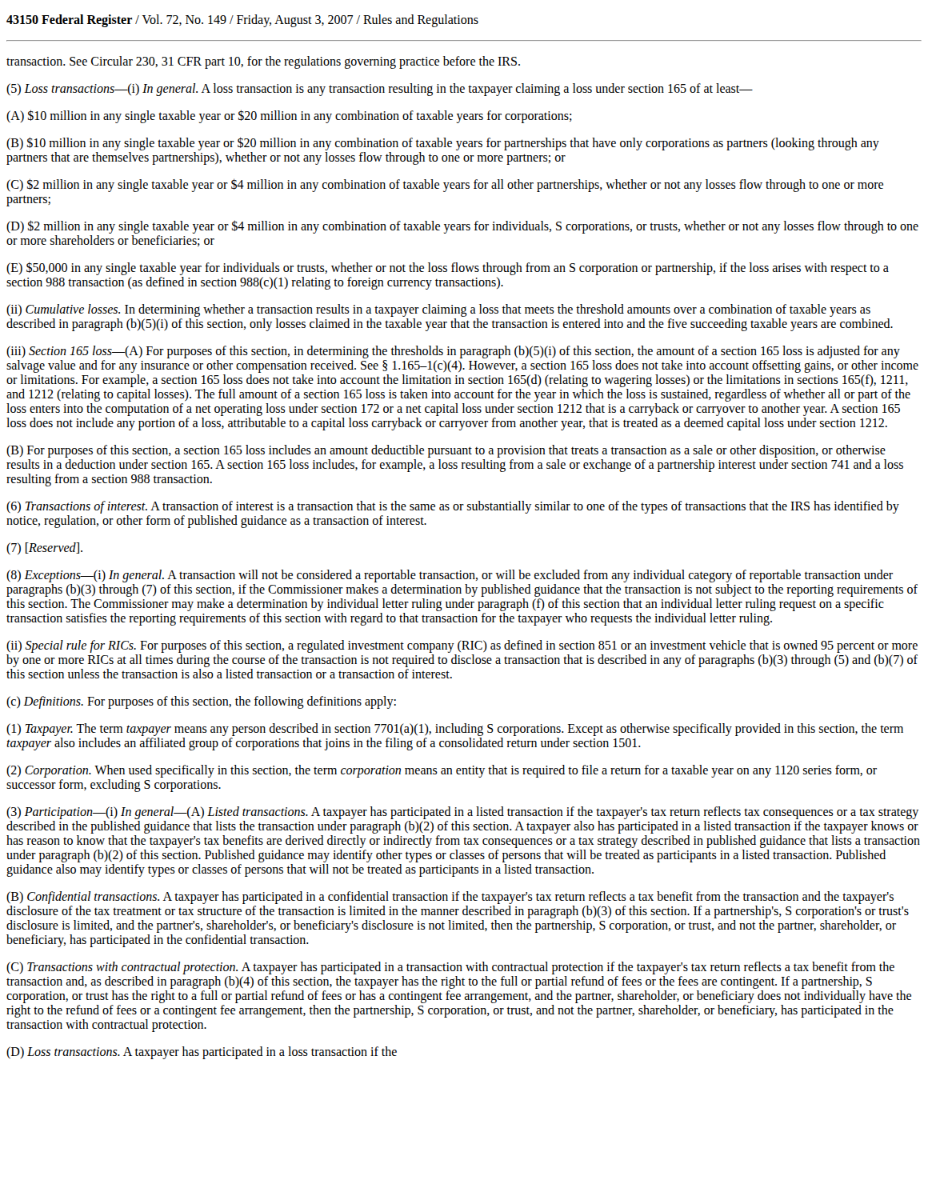43150 Federal Register / Vol. 72, No. 149 / Friday, August 3, 2007 / Rules and Regulations
transaction. See Circular 230, 31 CFR part 10, for the regulations governing practice before the IRS.
(5) Loss transactions—(i) In general. A loss transaction is any transaction resulting in the taxpayer claiming a loss under section 165 of at least—
(A) $10 million in any single taxable year or $20 million in any combination of taxable years for corporations;
(B) $10 million in any single taxable year or $20 million in any combination of taxable years for partnerships that have only corporations as partners (looking through any partners that are themselves partnerships), whether or not any losses flow through to one or more partners; or
(C) $2 million in any single taxable year or $4 million in any combination of taxable years for all other partnerships, whether or not any losses flow through to one or more partners;
(D) $2 million in any single taxable year or $4 million in any combination of taxable years for individuals, S corporations, or trusts, whether or not any losses flow through to one or more shareholders or beneficiaries; or
(E) $50,000 in any single taxable year for individuals or trusts, whether or not the loss flows through from an S corporation or partnership, if the loss arises with respect to a section 988 transaction (as defined in section 988(c)(1) relating to foreign currency transactions).
(ii) Cumulative losses. In determining whether a transaction results in a taxpayer claiming a loss that meets the threshold amounts over a combination of taxable years as described in paragraph (b)(5)(i) of this section, only losses claimed in the taxable year that the transaction is entered into and the five succeeding taxable years are combined.
(iii) Section 165 loss—(A) For purposes of this section, in determining the thresholds in paragraph (b)(5)(i) of this section, the amount of a section 165 loss is adjusted for any salvage value and for any insurance or other compensation received. See § 1.165–1(c)(4). However, a section 165 loss does not take into account offsetting gains, or other income or limitations. For example, a section 165 loss does not take into account the limitation in section 165(d) (relating to wagering losses) or the limitations in sections 165(f), 1211, and 1212 (relating to capital losses). The full amount of a section 165 loss is taken into account for the year in which the loss is sustained, regardless of whether all or part of the loss enters into the computation of a net operating loss under section 172 or a net capital loss under section 1212 that is a carryback or carryover to another year. A section 165 loss does not include any portion of a loss, attributable to a capital loss carryback or carryover from another year, that is treated as a deemed capital loss under section 1212.
(B) For purposes of this section, a section 165 loss includes an amount deductible pursuant to a provision that treats a transaction as a sale or other disposition, or otherwise results in a deduction under section 165. A section 165 loss includes, for example, a loss resulting from a sale or exchange of a partnership interest under section 741 and a loss resulting from a section 988 transaction.
(6) Transactions of interest. A transaction of interest is a transaction that is the same as or substantially similar to one of the types of transactions that the IRS has identified by notice, regulation, or other form of published guidance as a transaction of interest.
(7) [Reserved].
(8) Exceptions—(i) In general. A transaction will not be considered a reportable transaction, or will be excluded from any individual category of reportable transaction under paragraphs (b)(3) through (7) of this section, if the Commissioner makes a determination by published guidance that the transaction is not subject to the reporting requirements of this section. The Commissioner may make a determination by individual letter ruling under paragraph (f) of this section that an individual letter ruling request on a specific transaction satisfies the reporting requirements of this section with regard to that transaction for the taxpayer who requests the individual letter ruling.
(ii) Special rule for RICs. For purposes of this section, a regulated investment company (RIC) as defined in section 851 or an investment vehicle that is owned 95 percent or more by one or more RICs at all times during the course of the transaction is not required to disclose a transaction that is described in any of paragraphs (b)(3) through (5) and (b)(7) of this section unless the transaction is also a listed transaction or a transaction of interest.
(c) Definitions. For purposes of this section, the following definitions apply:
(1) Taxpayer. The term taxpayer means any person described in section 7701(a)(1), including S corporations. Except as otherwise specifically provided in this section, the term taxpayer also includes an affiliated group of corporations that joins in the filing of a consolidated return under section 1501.
(2) Corporation. When used specifically in this section, the term corporation means an entity that is required to file a return for a taxable year on any 1120 series form, or successor form, excluding S corporations.
(3) Participation—(i) In general—(A) Listed transactions. A taxpayer has participated in a listed transaction if the taxpayer's tax return reflects tax consequences or a tax strategy described in the published guidance that lists the transaction under paragraph (b)(2) of this section. A taxpayer also has participated in a listed transaction if the taxpayer knows or has reason to know that the taxpayer's tax benefits are derived directly or indirectly from tax consequences or a tax strategy described in published guidance that lists a transaction under paragraph (b)(2) of this section. Published guidance may identify other types or classes of persons that will be treated as participants in a listed transaction. Published guidance also may identify types or classes of persons that will not be treated as participants in a listed transaction.
(B) Confidential transactions. A taxpayer has participated in a confidential transaction if the taxpayer's tax return reflects a tax benefit from the transaction and the taxpayer's disclosure of the tax treatment or tax structure of the transaction is limited in the manner described in paragraph (b)(3) of this section. If a partnership's, S corporation's or trust's disclosure is limited, and the partner's, shareholder's, or beneficiary's disclosure is not limited, then the partnership, S corporation, or trust, and not the partner, shareholder, or beneficiary, has participated in the confidential transaction.
(C) Transactions with contractual protection. A taxpayer has participated in a transaction with contractual protection if the taxpayer's tax return reflects a tax benefit from the transaction and, as described in paragraph (b)(4) of this section, the taxpayer has the right to the full or partial refund of fees or the fees are contingent. If a partnership, S corporation, or trust has the right to a full or partial refund of fees or has a contingent fee arrangement, and the partner, shareholder, or beneficiary does not individually have the right to the refund of fees or a contingent fee arrangement, then the partnership, S corporation, or trust, and not the partner, shareholder, or beneficiary, has participated in the transaction with contractual protection.
(D) Loss transactions. A taxpayer has participated in a loss transaction if the